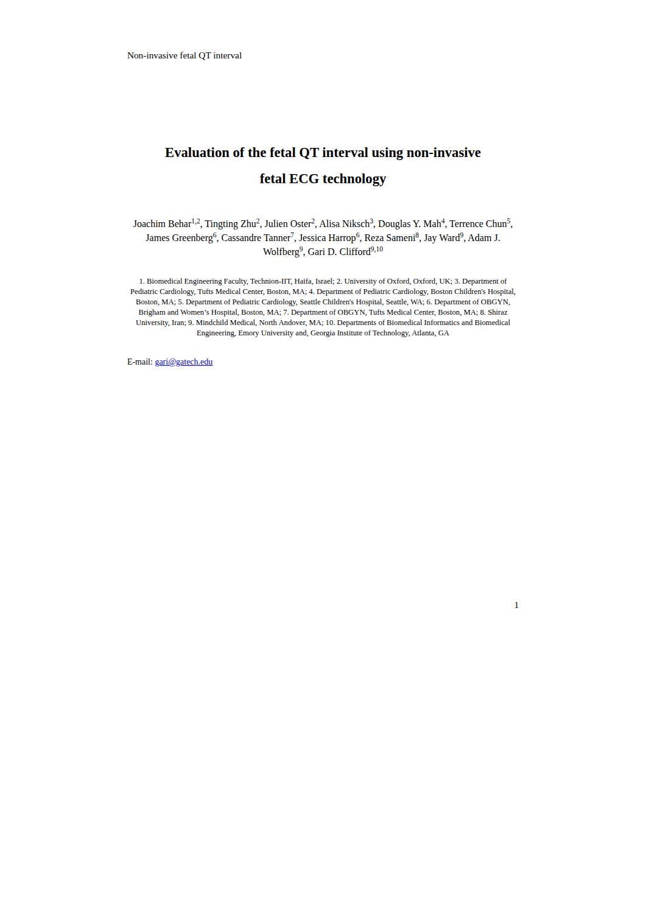Non-invasive fetal QT interval
Evaluation of the fetal QT interval using non-invasive
fetal ECG technology
Joachim Behar1,2, Tingting Zhu2, Julien Oster2, Alisa Niksch3, Douglas Y. Mah4, Terrence Chun5, James Greenberg6, Cassandre Tanner7, Jessica Harrop6, Reza Sameni8, Jay Ward9, Adam J. Wolfberg9, Gari D. Clifford9,10
1. Biomedical Engineering Faculty, Technion-IIT, Haifa, Israel; 2. University of Oxford, Oxford, UK; 3. Department of Pediatric Cardiology, Tufts Medical Center, Boston, MA; 4. Department of Pediatric Cardiology, Boston Children's Hospital, Boston, MA; 5. Department of Pediatric Cardiology, Seattle Children's Hospital, Seattle, WA; 6. Department of OBGYN, Brigham and Women’s Hospital, Boston, MA; 7. Department of OBGYN, Tufts Medical Center, Boston, MA; 8. Shiraz University, Iran; 9. Mindchild Medical, North Andover, MA; 10. Departments of Biomedical Informatics and Biomedical Engineering, Emory University and, Georgia Institute of Technology, Atlanta, GA
E-mail: gari@gatech.edu
1